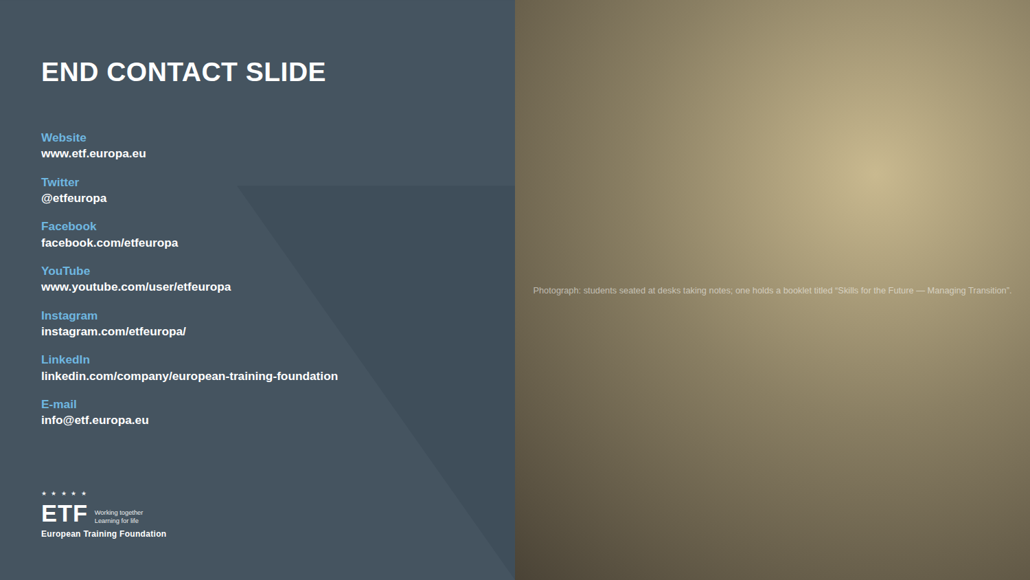END CONTACT SLIDE
Website
www.etf.europa.eu
Twitter
@etfeuropa
Facebook
facebook.com/etfeuropa
YouTube
www.youtube.com/user/etfeuropa
Instagram
instagram.com/etfeuropa/
LinkedIn
linkedin.com/company/european-training-foundation
E-mail
info@etf.europa.eu
★ ★ ★ ★ ★
ETF Working together
Learning for life
European Training Foundation
Photograph: students seated at desks taking notes; one holds a booklet titled “Skills for the Future — Managing Transition”.